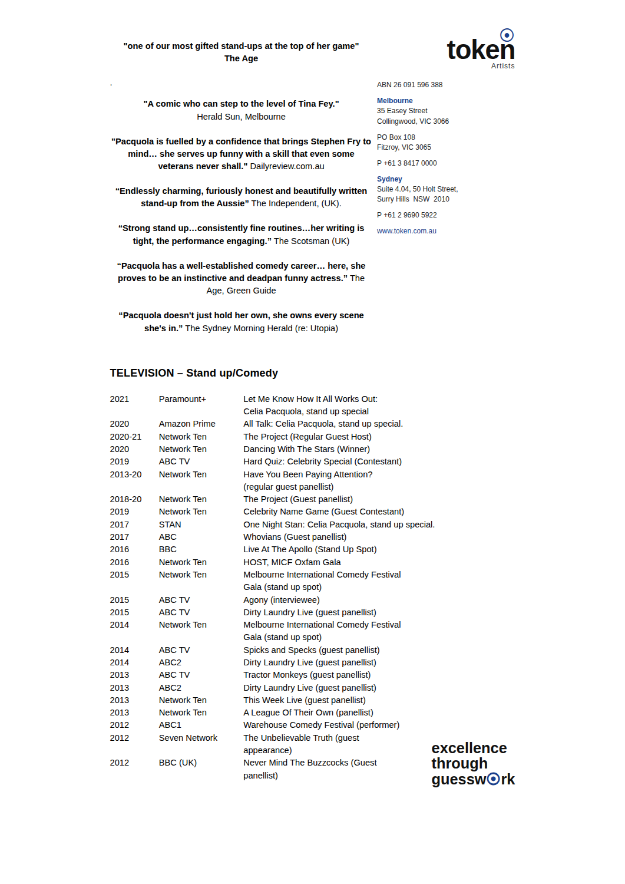⦿ token Artists
ABN 26 091 596 388
Melbourne
35 Easey Street
Collingwood, VIC 3066
PO Box 108
Fitzroy, VIC 3065
P +61 3 8417 0000
Sydney
Suite 4.04, 50 Holt Street,
Surry Hills NSW 2010
P +61 2 9690 5922
www.token.com.au
"one of our most gifted stand-ups at the top of her game"
The Age
.
"A comic who can step to the level of Tina Fey."
Herald Sun, Melbourne
"Pacquola is fuelled by a confidence that brings Stephen Fry to mind… she serves up funny with a skill that even some veterans never shall." Dailyreview.com.au
“Endlessly charming, furiously honest and beautifully written stand-up from the Aussie” The Independent, (UK).
“Strong stand up…consistently fine routines…her writing is tight, the performance engaging.” The Scotsman (UK)
“Pacquola has a well-established comedy career… here, she proves to be an instinctive and deadpan funny actress.” The Age, Green Guide
“Pacquola doesn't just hold her own, she owns every scene she's in.” The Sydney Morning Herald (re: Utopia)
TELEVISION – Stand up/Comedy
| 2021 | Paramount+ | Let Me Know How It All Works Out: |
| | | Celia Pacquola, stand up special |
| 2020 | Amazon Prime | All Talk: Celia Pacquola, stand up special. |
| 2020-21 | Network Ten | The Project (Regular Guest Host) |
| 2020 | Network Ten | Dancing With The Stars (Winner) |
| 2019 | ABC TV | Hard Quiz: Celebrity Special (Contestant) |
| 2013-20 | Network Ten | Have You Been Paying Attention? |
| | | (regular guest panellist) |
| 2018-20 | Network Ten | The Project (Guest panellist) |
| 2019 | Network Ten | Celebrity Name Game (Guest Contestant) |
| 2017 | STAN | One Night Stan: Celia Pacquola, stand up special. |
| 2017 | ABC | Whovians (Guest panellist) |
| 2016 | BBC | Live At The Apollo (Stand Up Spot) |
| 2016 | Network Ten | HOST, MICF Oxfam Gala |
| 2015 | Network Ten | Melbourne International Comedy Festival |
| | | Gala (stand up spot) |
| 2015 | ABC TV | Agony (interviewee) |
| 2015 | ABC TV | Dirty Laundry Live (guest panellist) |
| 2014 | Network Ten | Melbourne International Comedy Festival |
| | | Gala (stand up spot) |
| 2014 | ABC TV | Spicks and Specks (guest panellist) |
| 2014 | ABC2 | Dirty Laundry Live (guest panellist) |
| 2013 | ABC TV | Tractor Monkeys (guest panellist) |
| 2013 | ABC2 | Dirty Laundry Live (guest panellist) |
| 2013 | Network Ten | This Week Live (guest panellist) |
| 2013 | Network Ten | A League Of Their Own (panellist) |
| 2012 | ABC1 | Warehouse Comedy Festival (performer) |
| 2012 | Seven Network | The Unbelievable Truth (guest |
| | | appearance) |
| 2012 | BBC (UK) | Never Mind The Buzzcocks (Guest |
| | | panellist) |
excellence
through
guessw⦿rk